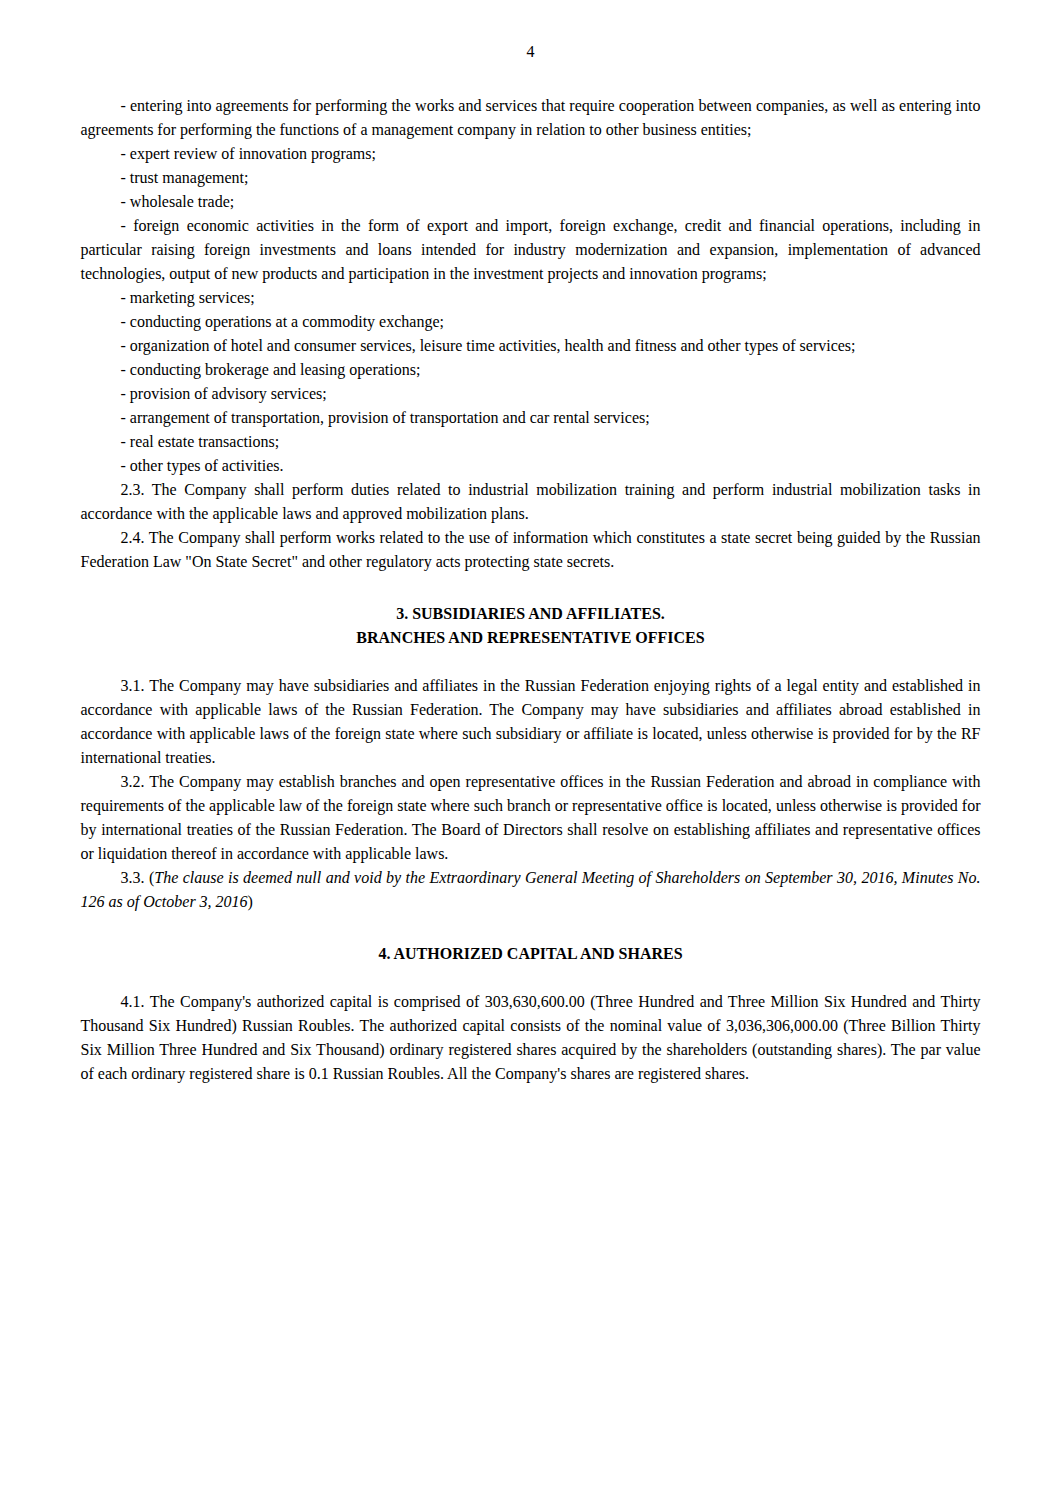4
- entering into agreements for performing the works and services that require cooperation between companies, as well as entering into agreements for performing the functions of a management company in relation to other business entities;
- expert review of innovation programs;
- trust management;
- wholesale trade;
- foreign economic activities in the form of export and import, foreign exchange, credit and financial operations, including in particular raising foreign investments and loans intended for industry modernization and expansion, implementation of advanced technologies, output of new products and participation in the investment projects and innovation programs;
- marketing services;
- conducting operations at a commodity exchange;
- organization of hotel and consumer services, leisure time activities, health and fitness and other types of services;
- conducting brokerage and leasing operations;
- provision of advisory services;
- arrangement of transportation, provision of transportation and car rental services;
- real estate transactions;
- other types of activities.
2.3. The Company shall perform duties related to industrial mobilization training and perform industrial mobilization tasks in accordance with the applicable laws and approved mobilization plans.
2.4. The Company shall perform works related to the use of information which constitutes a state secret being guided by the Russian Federation Law "On State Secret" and other regulatory acts protecting state secrets.
3. Subsidiaries and Affiliates. Branches and Representative Offices
3.1. The Company may have subsidiaries and affiliates in the Russian Federation enjoying rights of a legal entity and established in accordance with applicable laws of the Russian Federation. The Company may have subsidiaries and affiliates abroad established in accordance with applicable laws of the foreign state where such subsidiary or affiliate is located, unless otherwise is provided for by the RF international treaties.
3.2. The Company may establish branches and open representative offices in the Russian Federation and abroad in compliance with requirements of the applicable law of the foreign state where such branch or representative office is located, unless otherwise is provided for by international treaties of the Russian Federation. The Board of Directors shall resolve on establishing affiliates and representative offices or liquidation thereof in accordance with applicable laws.
3.3. (The clause is deemed null and void by the Extraordinary General Meeting of Shareholders on September 30, 2016, Minutes No. 126 as of October 3, 2016)
4. Authorized Capital and Shares
4.1. The Company's authorized capital is comprised of 303,630,600.00 (Three Hundred and Three Million Six Hundred and Thirty Thousand Six Hundred) Russian Roubles. The authorized capital consists of the nominal value of 3,036,306,000.00 (Three Billion Thirty Six Million Three Hundred and Six Thousand) ordinary registered shares acquired by the shareholders (outstanding shares). The par value of each ordinary registered share is 0.1 Russian Roubles. All the Company's shares are registered shares.